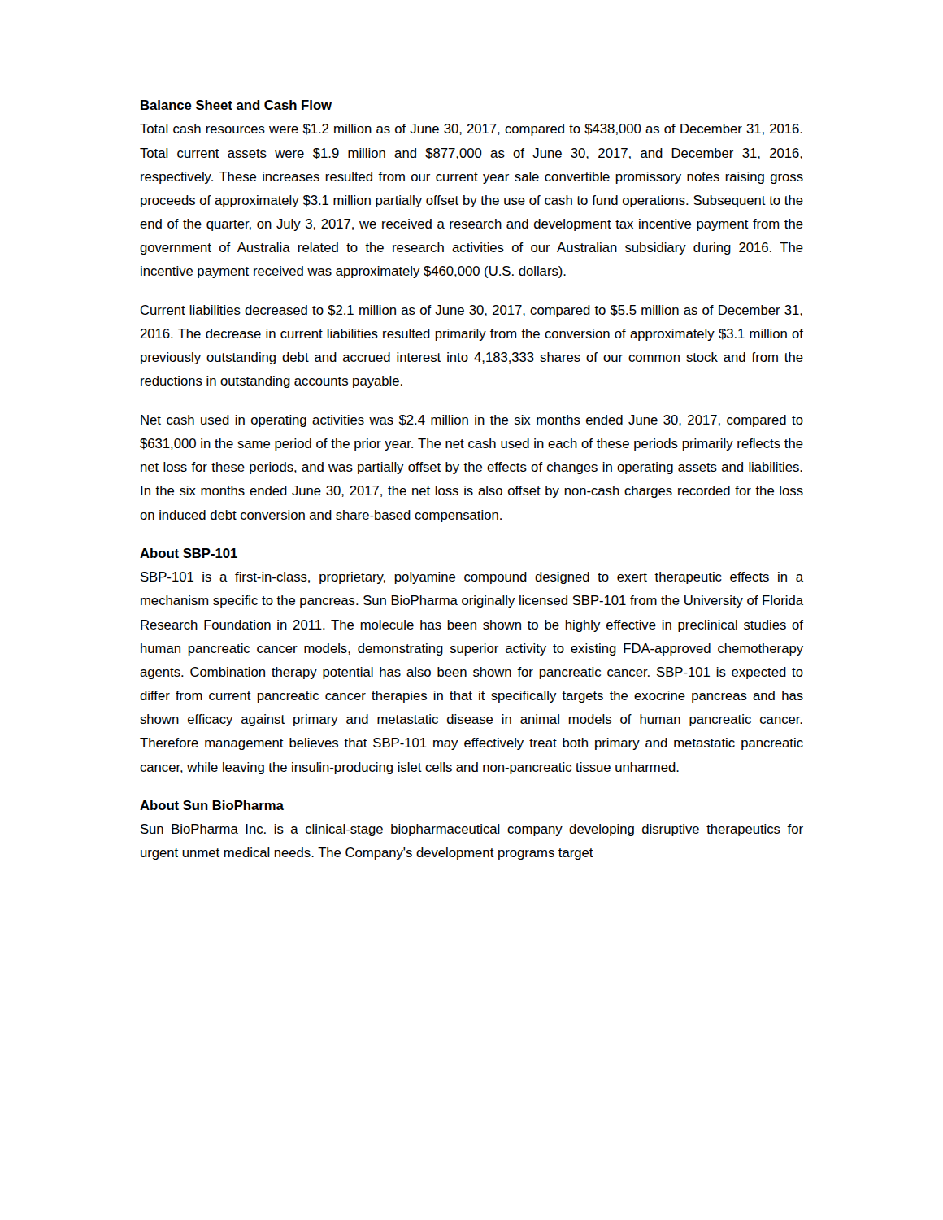Balance Sheet and Cash Flow
Total cash resources were $1.2 million as of June 30, 2017, compared to $438,000 as of December 31, 2016. Total current assets were $1.9 million and $877,000 as of June 30, 2017, and December 31, 2016, respectively. These increases resulted from our current year sale convertible promissory notes raising gross proceeds of approximately $3.1 million partially offset by the use of cash to fund operations. Subsequent to the end of the quarter, on July 3, 2017, we received a research and development tax incentive payment from the government of Australia related to the research activities of our Australian subsidiary during 2016. The incentive payment received was approximately $460,000 (U.S. dollars).
Current liabilities decreased to $2.1 million as of June 30, 2017, compared to $5.5 million as of December 31, 2016. The decrease in current liabilities resulted primarily from the conversion of approximately $3.1 million of previously outstanding debt and accrued interest into 4,183,333 shares of our common stock and from the reductions in outstanding accounts payable.
Net cash used in operating activities was $2.4 million in the six months ended June 30, 2017, compared to $631,000 in the same period of the prior year. The net cash used in each of these periods primarily reflects the net loss for these periods, and was partially offset by the effects of changes in operating assets and liabilities. In the six months ended June 30, 2017, the net loss is also offset by non-cash charges recorded for the loss on induced debt conversion and share-based compensation.
About SBP-101
SBP-101 is a first-in-class, proprietary, polyamine compound designed to exert therapeutic effects in a mechanism specific to the pancreas. Sun BioPharma originally licensed SBP-101 from the University of Florida Research Foundation in 2011. The molecule has been shown to be highly effective in preclinical studies of human pancreatic cancer models, demonstrating superior activity to existing FDA-approved chemotherapy agents. Combination therapy potential has also been shown for pancreatic cancer. SBP-101 is expected to differ from current pancreatic cancer therapies in that it specifically targets the exocrine pancreas and has shown efficacy against primary and metastatic disease in animal models of human pancreatic cancer. Therefore management believes that SBP-101 may effectively treat both primary and metastatic pancreatic cancer, while leaving the insulin-producing islet cells and non-pancreatic tissue unharmed.
About Sun BioPharma
Sun BioPharma Inc. is a clinical-stage biopharmaceutical company developing disruptive therapeutics for urgent unmet medical needs. The Company's development programs target